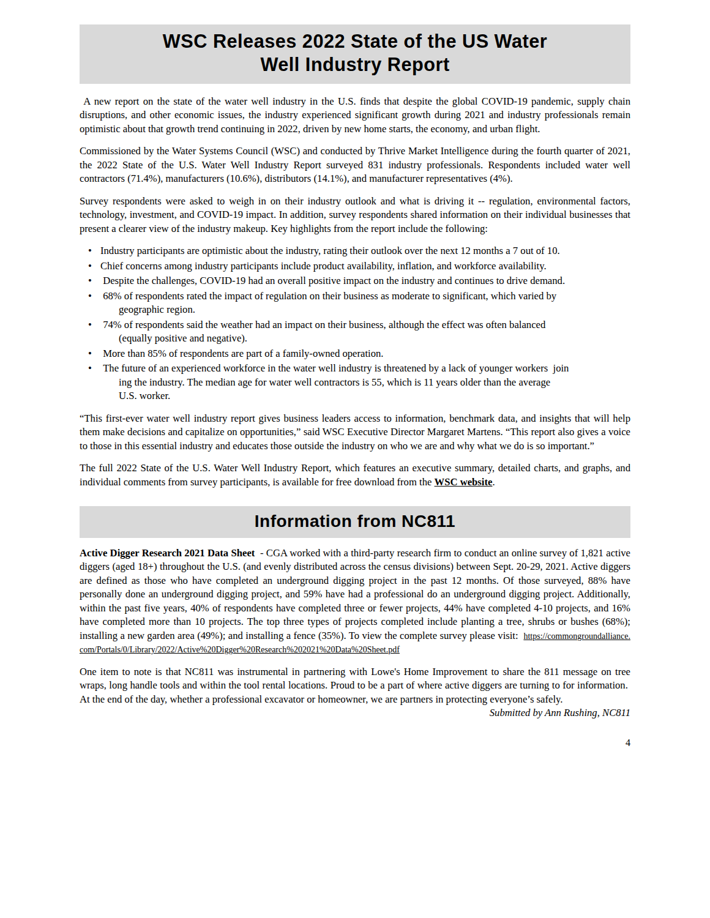WSC Releases 2022 State of the US Water
Well Industry Report
A new report on the state of the water well industry in the U.S. finds that despite the global COVID-19 pandemic, supply chain disruptions, and other economic issues, the industry experienced significant growth during 2021 and industry professionals remain optimistic about that growth trend continuing in 2022, driven by new home starts, the economy, and urban flight.
Commissioned by the Water Systems Council (WSC) and conducted by Thrive Market Intelligence during the fourth quarter of 2021, the 2022 State of the U.S. Water Well Industry Report surveyed 831 industry professionals. Respondents included water well contractors (71.4%), manufacturers (10.6%), distributors (14.1%), and manufacturer representatives (4%).
Survey respondents were asked to weigh in on their industry outlook and what is driving it -- regulation, environmental factors, technology, investment, and COVID-19 impact. In addition, survey respondents shared information on their individual businesses that present a clearer view of the industry makeup. Key highlights from the report include the following:
Industry participants are optimistic about the industry, rating their outlook over the next 12 months a 7 out of 10.
Chief concerns among industry participants include product availability, inflation, and workforce availability.
Despite the challenges, COVID-19 had an overall positive impact on the industry and continues to drive demand.
68% of respondents rated the impact of regulation on their business as moderate to significant, which varied by geographic region.
74% of respondents said the weather had an impact on their business, although the effect was often balanced (equally positive and negative).
More than 85% of respondents are part of a family-owned operation.
The future of an experienced workforce in the water well industry is threatened by a lack of younger workers joining the industry. The median age for water well contractors is 55, which is 11 years older than the average U.S. worker.
“This first-ever water well industry report gives business leaders access to information, benchmark data, and insights that will help them make decisions and capitalize on opportunities,” said WSC Executive Director Margaret Martens. “This report also gives a voice to those in this essential industry and educates those outside the industry on who we are and why what we do is so important.”
The full 2022 State of the U.S. Water Well Industry Report, which features an executive summary, detailed charts, and graphs, and individual comments from survey participants, is available for free download from the WSC website.
Information from NC811
Active Digger Research 2021 Data Sheet - CGA worked with a third-party research firm to conduct an online survey of 1,821 active diggers (aged 18+) throughout the U.S. (and evenly distributed across the census divisions) between Sept. 20-29, 2021. Active diggers are defined as those who have completed an underground digging project in the past 12 months. Of those surveyed, 88% have personally done an underground digging project, and 59% have had a professional do an underground digging project. Additionally, within the past five years, 40% of respondents have completed three or fewer projects, 44% have completed 4-10 projects, and 16% have completed more than 10 projects. The top three types of projects completed include planting a tree, shrubs or bushes (68%); installing a new garden area (49%); and installing a fence (35%). To view the complete survey please visit: https://commongroundalliance.com/Portals/0/Library/2022/Active%20Digger%20Research%202021%20Data%20Sheet.pdf
One item to note is that NC811 was instrumental in partnering with Lowe's Home Improvement to share the 811 message on tree wraps, long handle tools and within the tool rental locations. Proud to be a part of where active diggers are turning to for information. At the end of the day, whether a professional excavator or homeowner, we are partners in protecting everyone’s safely.
Submitted by Ann Rushing, NC811
4